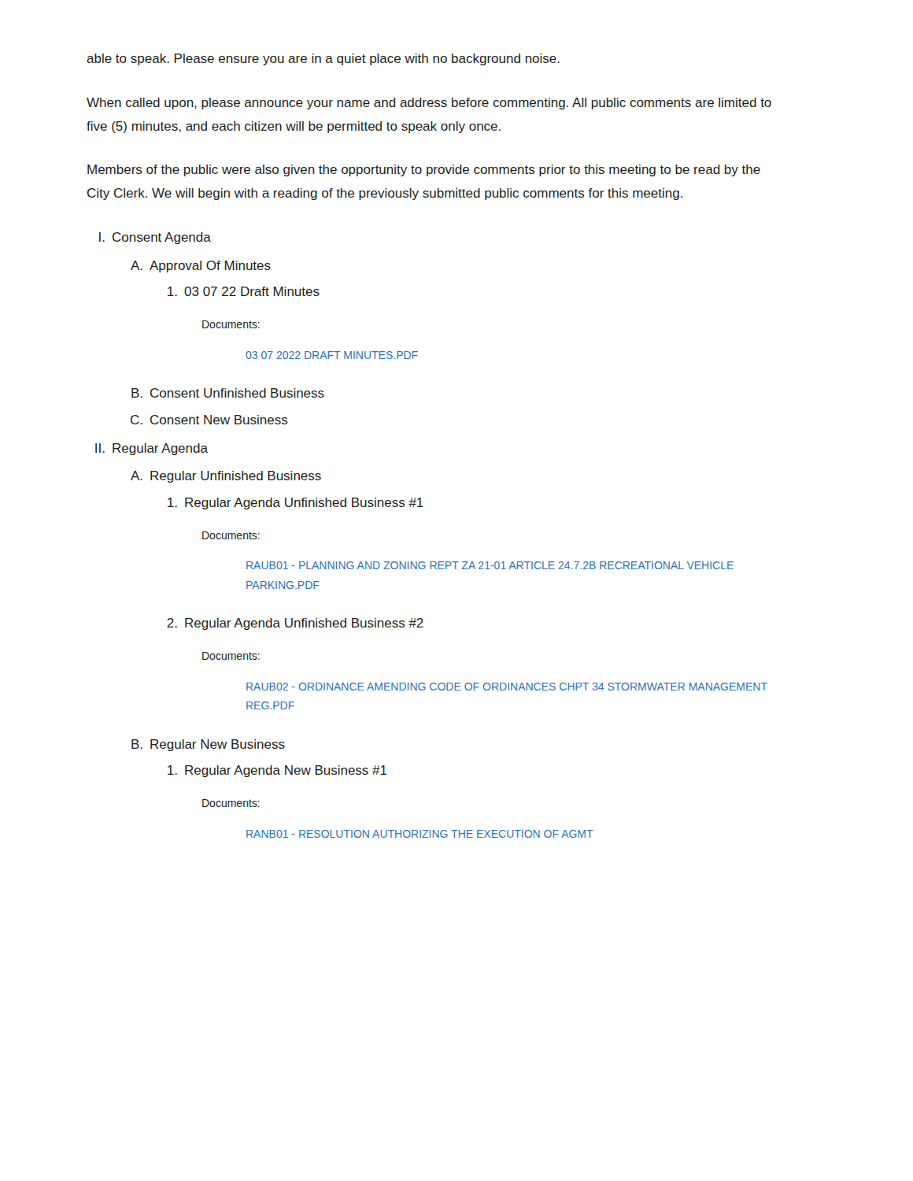able to speak. Please ensure you are in a quiet place with no background noise.
When called upon, please announce your name and address before commenting. All public comments are limited to five (5) minutes, and each citizen will be permitted to speak only once.
Members of the public were also given the opportunity to provide comments prior to this meeting to be read by the City Clerk. We will begin with a reading of the previously submitted public comments for this meeting.
Consent Agenda
Approval Of Minutes
03 07 22 Draft Minutes
Documents:
03 07 2022 DRAFT MINUTES.PDF
Consent Unfinished Business
Consent New Business
Regular Agenda
Regular Unfinished Business
Regular Agenda Unfinished Business #1
Documents:
RAUB01 - PLANNING AND ZONING REPT ZA 21-01 ARTICLE 24.7.2B RECREATIONAL VEHICLE PARKING.PDF
Regular Agenda Unfinished Business #2
Documents:
RAUB02 - ORDINANCE AMENDING CODE OF ORDINANCES CHPT 34 STORMWATER MANAGEMENT REG.PDF
Regular New Business
Regular Agenda New Business #1
Documents:
RANB01 - RESOLUTION AUTHORIZING THE EXECUTION OF AGMT